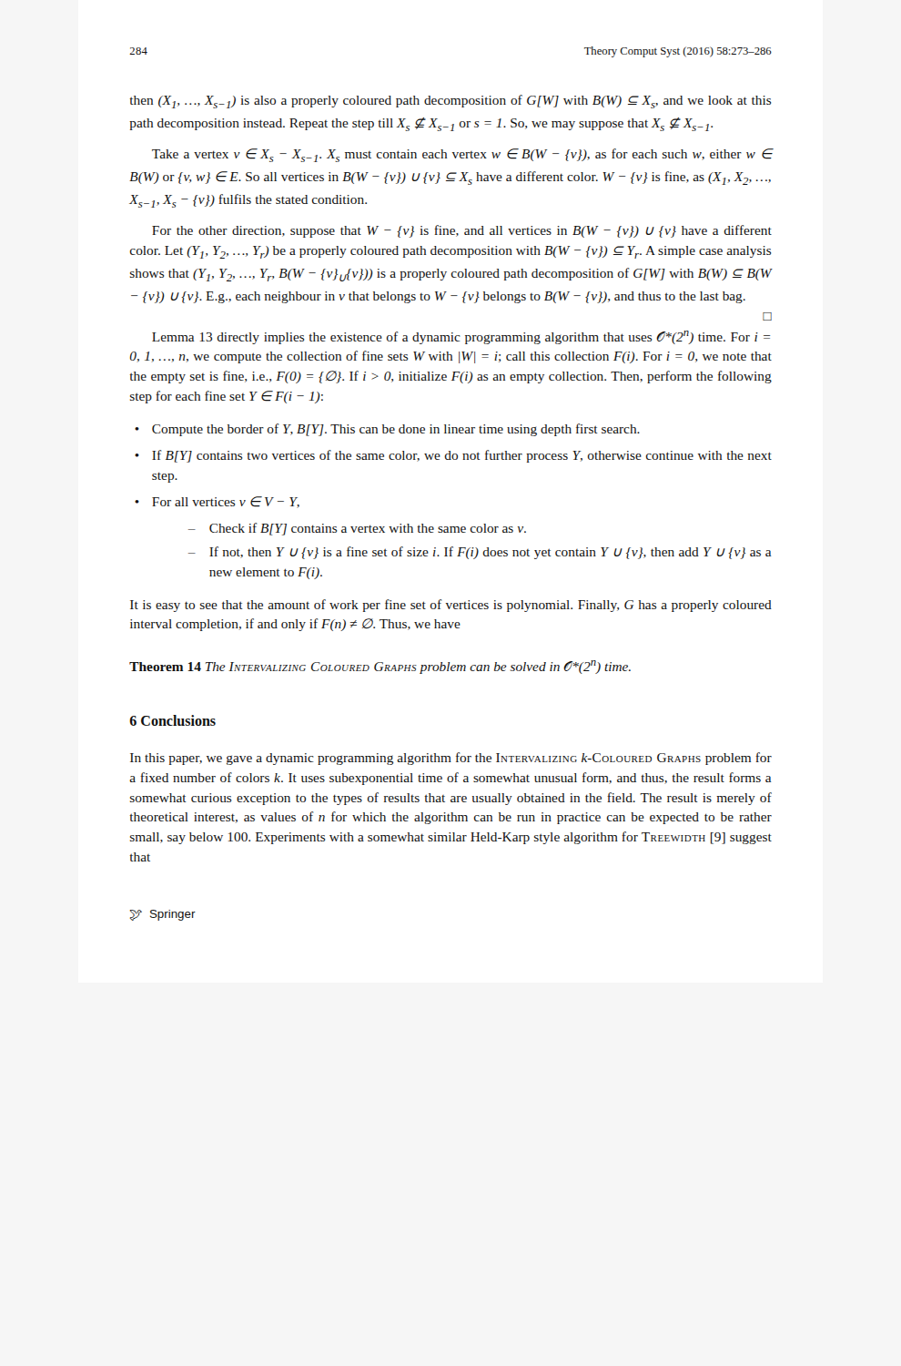284 Theory Comput Syst (2016) 58:273–286
then (X1, …, Xs−1) is also a properly coloured path decomposition of G[W] with B(W) ⊆ Xs, and we look at this path decomposition instead. Repeat the step till Xs ⊈ Xs−1 or s = 1. So, we may suppose that Xs ⊈ Xs−1.
Take a vertex v ∈ Xs − Xs−1. Xs must contain each vertex w ∈ B(W − {v}), as for each such w, either w ∈ B(W) or {v, w} ∈ E. So all vertices in B(W − {v}) ∪ {v} ⊆ Xs have a different color. W − {v} is fine, as (X1, X2, …, Xs−1, Xs − {v}) fulfils the stated condition.
For the other direction, suppose that W − {v} is fine, and all vertices in B(W − {v}) ∪ {v} have a different color. Let (Y1, Y2, …, Yr) be a properly coloured path decomposition with B(W − {v}) ⊆ Yr. A simple case analysis shows that (Y1, Y2, …, Yr, B(W − {v}∪{v})) is a properly coloured path decomposition of G[W] with B(W) ⊆ B(W − {v}) ∪ {v}. E.g., each neighbour in v that belongs to W − {v} belongs to B(W − {v}), and thus to the last bag.□
Lemma 13 directly implies the existence of a dynamic programming algorithm that uses 𝒪*(2n) time. For i = 0, 1, …, n, we compute the collection of fine sets W with |W| = i; call this collection F(i). For i = 0, we note that the empty set is fine, i.e., F(0) = {∅}. If i > 0, initialize F(i) as an empty collection. Then, perform the following step for each fine set Y ∈ F(i − 1):
Compute the border of Y, B[Y]. This can be done in linear time using depth first search.
If B[Y] contains two vertices of the same color, we do not further process Y, otherwise continue with the next step.
For all vertices v ∈ V − Y,
Check if B[Y] contains a vertex with the same color as v.
If not, then Y ∪ {v} is a fine set of size i. If F(i) does not yet contain Y ∪ {v}, then add Y ∪ {v} as a new element to F(i).
It is easy to see that the amount of work per fine set of vertices is polynomial. Finally, G has a properly coloured interval completion, if and only if F(n) ≠ ∅. Thus, we have
Theorem 14 The Intervalizing Coloured Graphs problem can be solved in 𝒪*(2n) time.
6 Conclusions
In this paper, we gave a dynamic programming algorithm for the Intervalizing k-Coloured Graphs problem for a fixed number of colors k. It uses subexponential time of a somewhat unusual form, and thus, the result forms a somewhat curious exception to the types of results that are usually obtained in the field. The result is merely of theoretical interest, as values of n for which the algorithm can be run in practice can be expected to be rather small, say below 100. Experiments with a somewhat similar Held-Karp style algorithm for Treewidth [9] suggest that
🕊 Springer